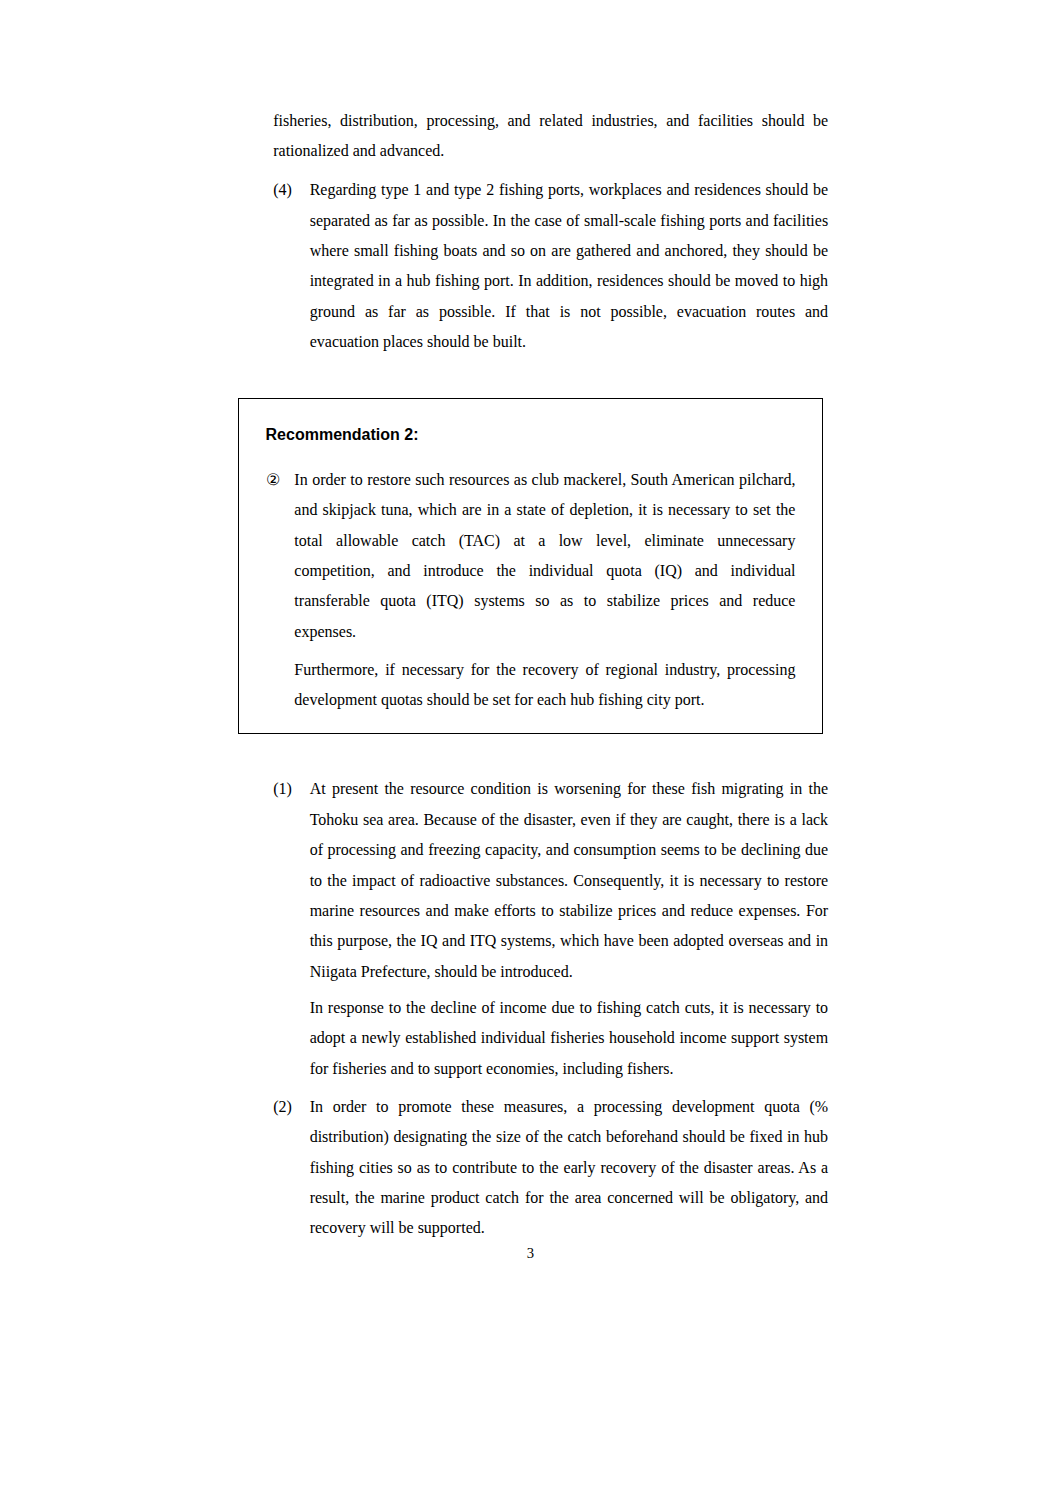fisheries, distribution, processing, and related industries, and facilities should be rationalized and advanced.
(4) Regarding type 1 and type 2 fishing ports, workplaces and residences should be separated as far as possible. In the case of small-scale fishing ports and facilities where small fishing boats and so on are gathered and anchored, they should be integrated in a hub fishing port. In addition, residences should be moved to high ground as far as possible. If that is not possible, evacuation routes and evacuation places should be built.
Recommendation 2:
② In order to restore such resources as club mackerel, South American pilchard, and skipjack tuna, which are in a state of depletion, it is necessary to set the total allowable catch (TAC) at a low level, eliminate unnecessary competition, and introduce the individual quota (IQ) and individual transferable quota (ITQ) systems so as to stabilize prices and reduce expenses.
Furthermore, if necessary for the recovery of regional industry, processing development quotas should be set for each hub fishing city port.
(1) At present the resource condition is worsening for these fish migrating in the Tohoku sea area. Because of the disaster, even if they are caught, there is a lack of processing and freezing capacity, and consumption seems to be declining due to the impact of radioactive substances. Consequently, it is necessary to restore marine resources and make efforts to stabilize prices and reduce expenses. For this purpose, the IQ and ITQ systems, which have been adopted overseas and in Niigata Prefecture, should be introduced.
In response to the decline of income due to fishing catch cuts, it is necessary to adopt a newly established individual fisheries household income support system for fisheries and to support economies, including fishers.
(2) In order to promote these measures, a processing development quota (% distribution) designating the size of the catch beforehand should be fixed in hub fishing cities so as to contribute to the early recovery of the disaster areas. As a result, the marine product catch for the area concerned will be obligatory, and recovery will be supported.
3